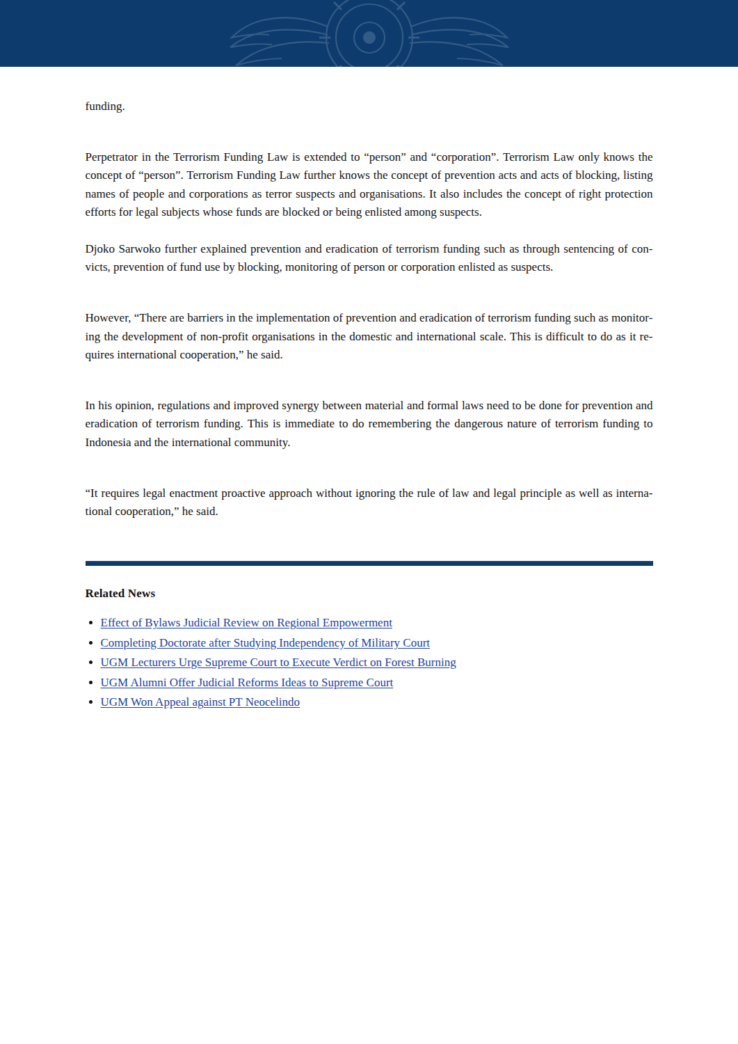funding.
Perpetrator in the Terrorism Funding Law is extended to “person” and “corporation”. Terrorism Law only knows the concept of “person”. Terrorism Funding Law further knows the concept of prevention acts and acts of blocking, listing names of people and corporations as terror suspects and organisations. It also includes the concept of right protection efforts for legal subjects whose funds are blocked or being enlisted among suspects.
Djoko Sarwoko further explained prevention and eradication of terrorism funding such as through sentencing of convicts, prevention of fund use by blocking, monitoring of person or corporation enlisted as suspects.
However, “There are barriers in the implementation of prevention and eradication of terrorism funding such as monitoring the development of non-profit organisations in the domestic and international scale. This is difficult to do as it requires international cooperation,” he said.
In his opinion, regulations and improved synergy between material and formal laws need to be done for prevention and eradication of terrorism funding. This is immediate to do remembering the dangerous nature of terrorism funding to Indonesia and the international community.
“It requires legal enactment proactive approach without ignoring the rule of law and legal principle as well as international cooperation,” he said.
Related News
Effect of Bylaws Judicial Review on Regional Empowerment
Completing Doctorate after Studying Independency of Military Court
UGM Lecturers Urge Supreme Court to Execute Verdict on Forest Burning
UGM Alumni Offer Judicial Reforms Ideas to Supreme Court
UGM Won Appeal against PT Neocelindo